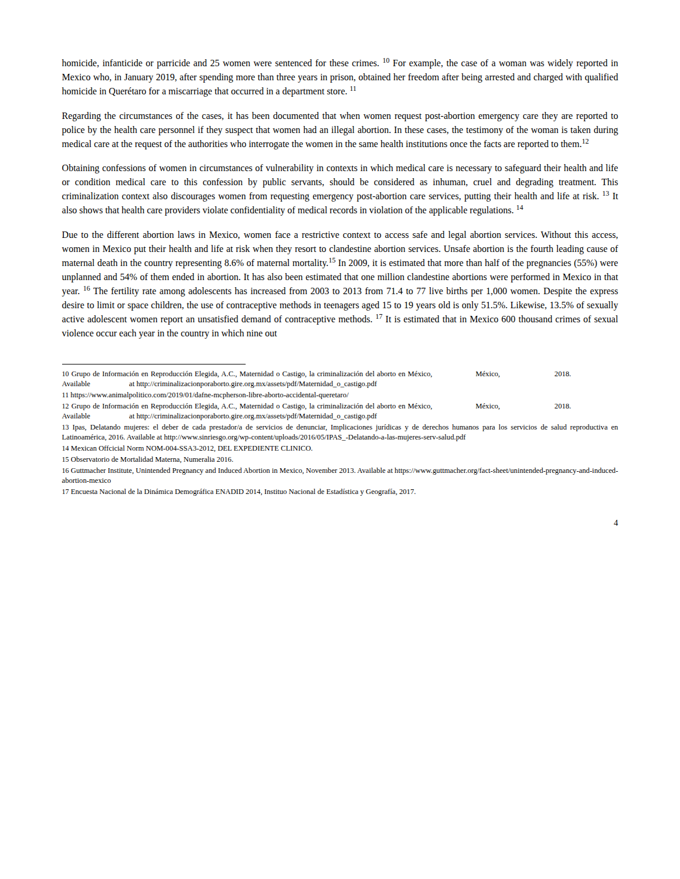homicide, infanticide or parricide and 25 women were sentenced for these crimes. 10 For example, the case of a woman was widely reported in Mexico who, in January 2019, after spending more than three years in prison, obtained her freedom after being arrested and charged with qualified homicide in Querétaro for a miscarriage that occurred in a department store. 11
Regarding the circumstances of the cases, it has been documented that when women request post-abortion emergency care they are reported to police by the health care personnel if they suspect that women had an illegal abortion. In these cases, the testimony of the woman is taken during medical care at the request of the authorities who interrogate the women in the same health institutions once the facts are reported to them.12
Obtaining confessions of women in circumstances of vulnerability in contexts in which medical care is necessary to safeguard their health and life or condition medical care to this confession by public servants, should be considered as inhuman, cruel and degrading treatment. This criminalization context also discourages women from requesting emergency post-abortion care services, putting their health and life at risk. 13 It also shows that health care providers violate confidentiality of medical records in violation of the applicable regulations. 14
Due to the different abortion laws in Mexico, women face a restrictive context to access safe and legal abortion services. Without this access, women in Mexico put their health and life at risk when they resort to clandestine abortion services. Unsafe abortion is the fourth leading cause of maternal death in the country representing 8.6% of maternal mortality.15 In 2009, it is estimated that more than half of the pregnancies (55%) were unplanned and 54% of them ended in abortion. It has also been estimated that one million clandestine abortions were performed in Mexico in that year. 16 The fertility rate among adolescents has increased from 2003 to 2013 from 71.4 to 77 live births per 1,000 women. Despite the express desire to limit or space children, the use of contraceptive methods in teenagers aged 15 to 19 years old is only 51.5%. Likewise, 13.5% of sexually active adolescent women report an unsatisfied demand of contraceptive methods. 17 It is estimated that in Mexico 600 thousand crimes of sexual violence occur each year in the country in which nine out
10 Grupo de Información en Reproducción Elegida, A.C., Maternidad o Castigo, la criminalización del aborto en México, México, 2018. Available at http://criminalizacionporaborto.gire.org.mx/assets/pdf/Maternidad_o_castigo.pdf
11 https://www.animalpolitico.com/2019/01/dafne-mcpherson-libre-aborto-accidental-queretaro/
12 Grupo de Información en Reproducción Elegida, A.C., Maternidad o Castigo, la criminalización del aborto en México, México, 2018. Available at http://criminalizacionporaborto.gire.org.mx/assets/pdf/Maternidad_o_castigo.pdf
13 Ipas, Delatando mujeres: el deber de cada prestador/a de servicios de denunciar, Implicaciones jurídicas y de derechos humanos para los servicios de salud reproductiva en Latinoamérica, 2016. Available at http://www.sinriesgo.org/wp-content/uploads/2016/05/IPAS_-Delatando-a-las-mujeres-serv-salud.pdf
14 Mexican Offcicial Norm NOM-004-SSA3-2012, DEL EXPEDIENTE CLINICO.
15 Observatorio de Mortalidad Materna, Numeralia 2016.
16 Guttmacher Institute, Unintended Pregnancy and Induced Abortion in Mexico, November 2013. Available at https://www.guttmacher.org/fact-sheet/unintended-pregnancy-and-induced-abortion-mexico
17 Encuesta Nacional de la Dinámica Demográfica ENADID 2014, Instituo Nacional de Estadística y Geografía, 2017.
4